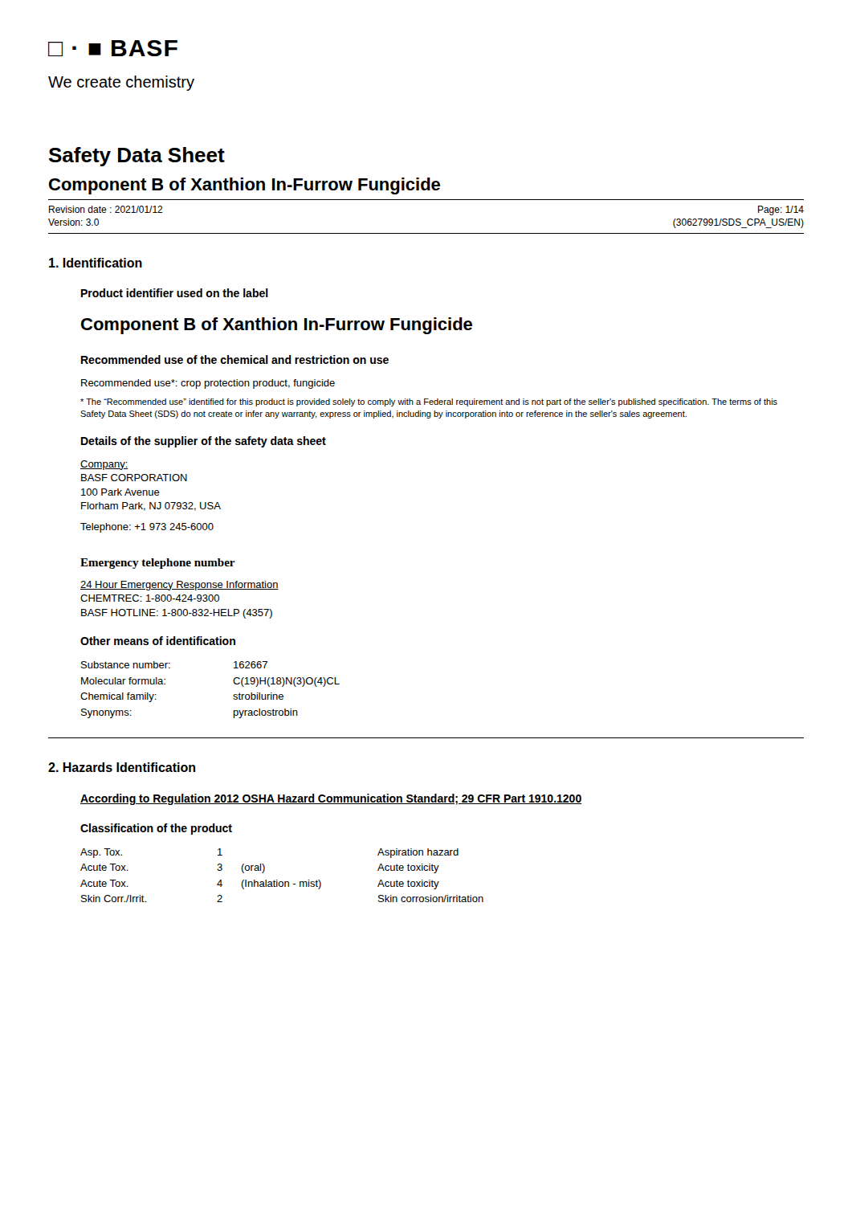□ · ■ BASF
We create chemistry
Safety Data Sheet
Component B of Xanthion In-Furrow Fungicide
| Revision date : 2021/01/12 | Page: 1/14 |
| Version: 3.0 | (30627991/SDS_CPA_US/EN) |
1. Identification
Product identifier used on the label
Component B of Xanthion In-Furrow Fungicide
Recommended use of the chemical and restriction on use
Recommended use*: crop protection product, fungicide
* The “Recommended use” identified for this product is provided solely to comply with a Federal requirement and is not part of the seller's published specification. The terms of this Safety Data Sheet (SDS) do not create or infer any warranty, express or implied, including by incorporation into or reference in the seller's sales agreement.
Details of the supplier of the safety data sheet
Company:
BASF CORPORATION
100 Park Avenue
Florham Park, NJ 07932, USA
Telephone: +1 973 245-6000
Emergency telephone number
24 Hour Emergency Response Information
CHEMTREC: 1-800-424-9300
BASF HOTLINE: 1-800-832-HELP (4357)
Other means of identification
| Substance number: | 162667 |
| Molecular formula: | C(19)H(18)N(3)O(4)CL |
| Chemical family: | strobilurine |
| Synonyms: | pyraclostrobin |
2. Hazards Identification
According to Regulation 2012 OSHA Hazard Communication Standard; 29 CFR Part 1910.1200
Classification of the product
| Asp. Tox. | 1 | | Aspiration hazard |
| Acute Tox. | 3 | (oral) | Acute toxicity |
| Acute Tox. | 4 | (Inhalation - mist) | Acute toxicity |
| Skin Corr./Irrit. | 2 | | Skin corrosion/irritation |